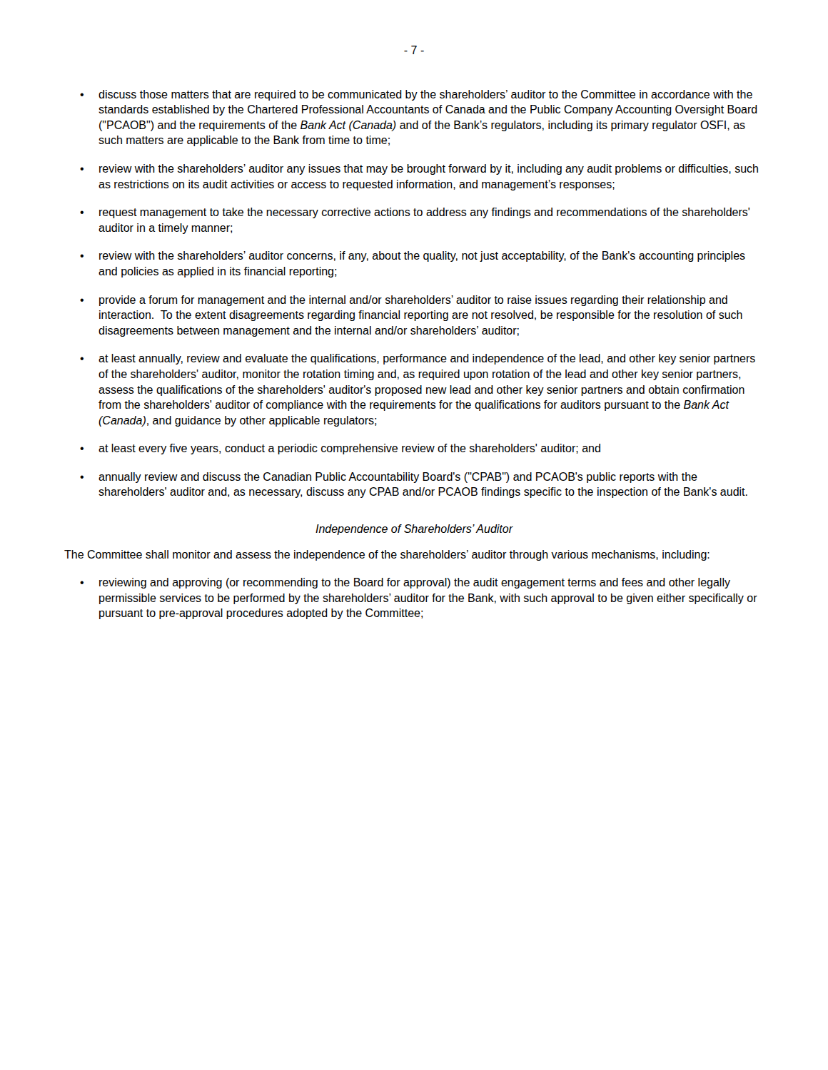- 7 -
discuss those matters that are required to be communicated by the shareholders’ auditor to the Committee in accordance with the standards established by the Chartered Professional Accountants of Canada and the Public Company Accounting Oversight Board ("PCAOB") and the requirements of the Bank Act (Canada) and of the Bank’s regulators, including its primary regulator OSFI, as such matters are applicable to the Bank from time to time;
review with the shareholders’ auditor any issues that may be brought forward by it, including any audit problems or difficulties, such as restrictions on its audit activities or access to requested information, and management’s responses;
request management to take the necessary corrective actions to address any findings and recommendations of the shareholders' auditor in a timely manner;
review with the shareholders’ auditor concerns, if any, about the quality, not just acceptability, of the Bank's accounting principles and policies as applied in its financial reporting;
provide a forum for management and the internal and/or shareholders’ auditor to raise issues regarding their relationship and interaction. To the extent disagreements regarding financial reporting are not resolved, be responsible for the resolution of such disagreements between management and the internal and/or shareholders’ auditor;
at least annually, review and evaluate the qualifications, performance and independence of the lead, and other key senior partners of the shareholders' auditor, monitor the rotation timing and, as required upon rotation of the lead and other key senior partners, assess the qualifications of the shareholders' auditor's proposed new lead and other key senior partners and obtain confirmation from the shareholders' auditor of compliance with the requirements for the qualifications for auditors pursuant to the Bank Act (Canada), and guidance by other applicable regulators;
at least every five years, conduct a periodic comprehensive review of the shareholders' auditor; and
annually review and discuss the Canadian Public Accountability Board's ("CPAB") and PCAOB's public reports with the shareholders' auditor and, as necessary, discuss any CPAB and/or PCAOB findings specific to the inspection of the Bank's audit.
Independence of Shareholders’ Auditor
The Committee shall monitor and assess the independence of the shareholders’ auditor through various mechanisms, including:
reviewing and approving (or recommending to the Board for approval) the audit engagement terms and fees and other legally permissible services to be performed by the shareholders’ auditor for the Bank, with such approval to be given either specifically or pursuant to pre-approval procedures adopted by the Committee;